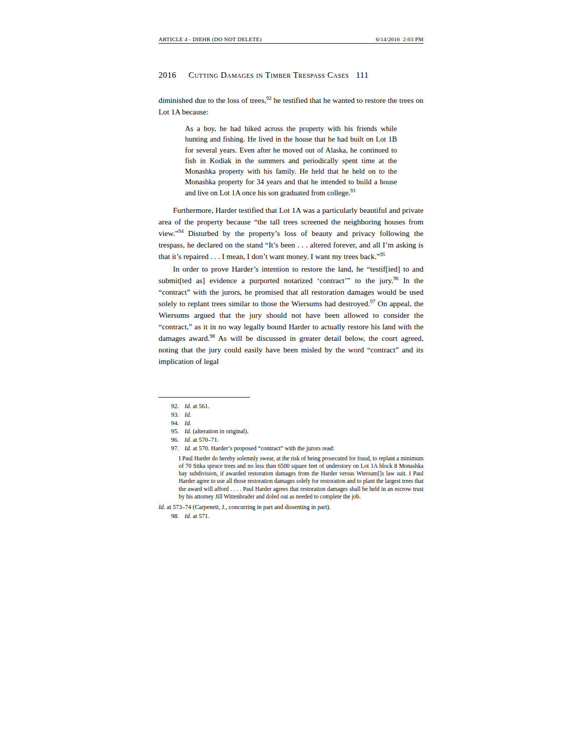Article 4 - Diehr (Do Not Delete) 6/14/2016 2:03 PM
2016 Cutting Damages in Timber Trespass Cases 111
diminished due to the loss of trees,92 he testified that he wanted to restore the trees on Lot 1A because:
As a boy, he had hiked across the property with his friends while hunting and fishing. He lived in the house that he had built on Lot 1B for several years. Even after he moved out of Alaska, he continued to fish in Kodiak in the summers and periodically spent time at the Monashka property with his family. He held that he held on to the Monashka property for 34 years and that he intended to build a house and live on Lot 1A once his son graduated from college.93
Furthermore, Harder testified that Lot 1A was a particularly beautiful and private area of the property because “the tall trees screened the neighboring houses from view.”94 Disturbed by the property’s loss of beauty and privacy following the trespass, he declared on the stand “It’s been . . . altered forever, and all I’m asking is that it’s repaired . . . I mean, I don’t want money. I want my trees back.”95
In order to prove Harder’s intention to restore the land, he “testif[ied] to and submit[ted as] evidence a purported notarized ‘contract’” to the jury.96 In the “contract” with the jurors, he promised that all restoration damages would be used solely to replant trees similar to those the Wiersums had destroyed.97 On appeal, the Wiersums argued that the jury should not have been allowed to consider the “contract,” as it in no way legally bound Harder to actually restore his land with the damages award.98 As will be discussed in greater detail below, the court agreed, noting that the jury could easily have been misled by the word “contract” and its implication of legal
92. Id. at 561.
93. Id.
94. Id.
95. Id. (alteration in original).
96. Id. at 570–71.
97. Id. at 570. Harder’s proposed “contract” with the jurors read:
I Paul Harder do hereby solemnly swear, at the risk of being prosecuted for fraud, to replant a minimum of 70 Sitka spruce trees and no less than 6500 square feet of understory on Lot 1A block 8 Monashka bay subdivision, if awarded restoration damages from the Harder versus Wiersum[]s law suit. I Paul Harder agree to use all those restoration damages solely for restoration and to plant the largest trees that the award will afford . . . . Paul Harder agrees that restoration damages shall be held in an escrow trust by his attorney Jill Wittenbrader and doled out as needed to complete the job.
Id. at 573–74 (Carpeneti, J., concurring in part and dissenting in part).
98. Id. at 571.